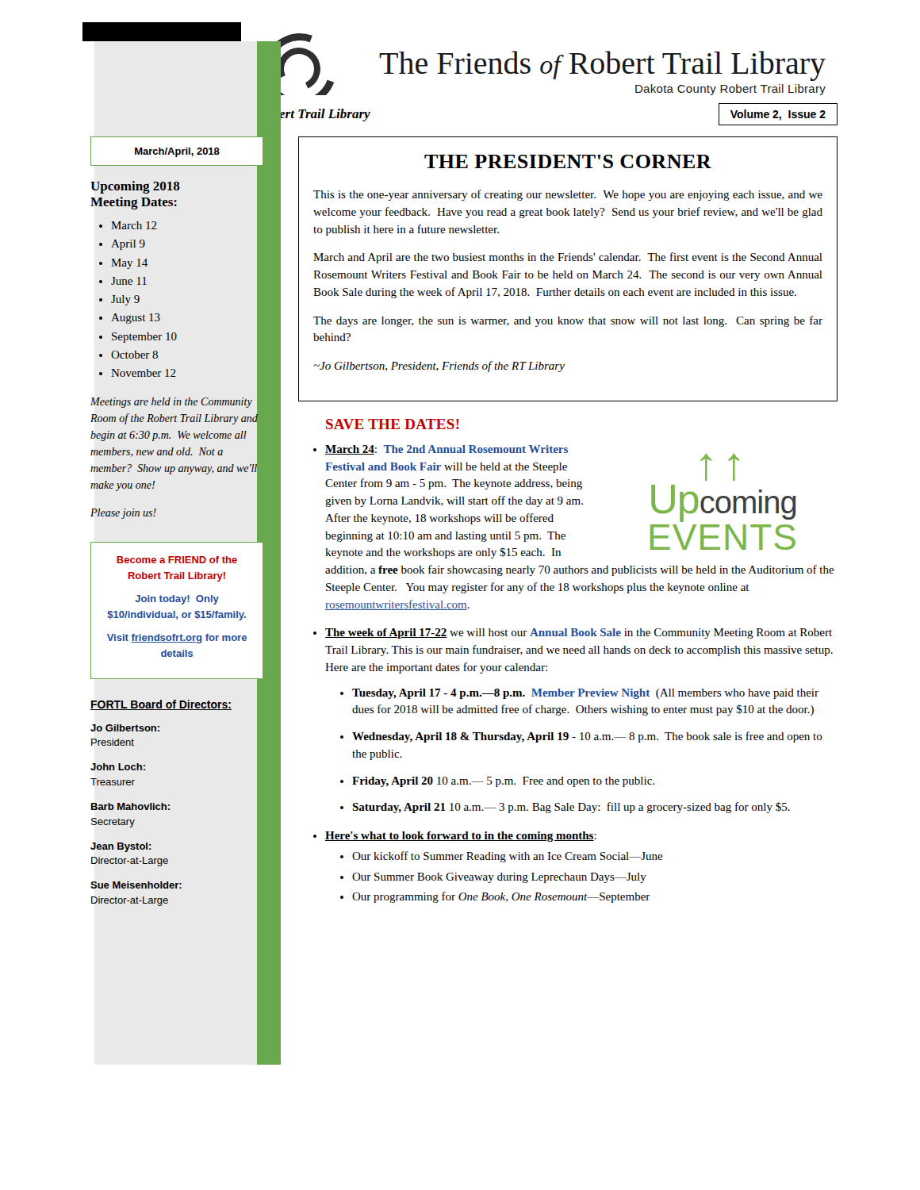The Friends of Robert Trail Library
Dakota County Robert Trail Library
News from the Friends of the Robert Trail Library
Volume 2, Issue 2
March/April, 2018
Upcoming 2018
Meeting Dates:
March 12
April 9
May 14
June 11
July 9
August 13
September 10
October 8
November 12
Meetings are held in the Community Room of the Robert Trail Library and begin at 6:30 p.m. We welcome all members, new and old. Not a member? Show up anyway, and we'll make you one!
Please join us!
Become a FRIEND of the Robert Trail Library! Join today! Only $10/individual, or $15/family. Visit friendsofrt.org for more details
FORTL Board of Directors:
Jo Gilbertson:
President
John Loch:
Treasurer
Barb Mahovlich:
Secretary
Jean Bystol:
Director-at-Large
Sue Meisenholder:
Director-at-Large
THE PRESIDENT'S CORNER
This is the one-year anniversary of creating our newsletter. We hope you are enjoying each issue, and we welcome your feedback. Have you read a great book lately? Send us your brief review, and we'll be glad to publish it here in a future newsletter.
March and April are the two busiest months in the Friends' calendar. The first event is the Second Annual Rosemount Writers Festival and Book Fair to be held on March 24. The second is our very own Annual Book Sale during the week of April 17, 2018. Further details on each event are included in this issue.
The days are longer, the sun is warmer, and you know that snow will not last long. Can spring be far behind?
~Jo Gilbertson, President, Friends of the RT Library
SAVE THE DATES!
↑↑
Up coming
EVENTS
March 24: The 2nd Annual Rosemount Writers Festival and Book Fair will be held at the Steeple Center from 9 am - 5 pm. The keynote address, being given by Lorna Landvik, will start off the day at 9 am. After the keynote, 18 workshops will be offered beginning at 10:10 am and lasting until 5 pm. The keynote and the workshops are only $15 each. In addition, a free book fair showcasing nearly 70 authors and publicists will be held in the Auditorium of the Steeple Center. You may register for any of the 18 workshops plus the keynote online at rosemountwritersfestival.com.
The week of April 17-22 we will host our Annual Book Sale in the Community Meeting Room at Robert Trail Library. This is our main fundraiser, and we need all hands on deck to accomplish this massive setup. Here are the important dates for your calendar:
Tuesday, April 17 - 4 p.m.—8 p.m. Member Preview Night (All members who have paid their dues for 2018 will be admitted free of charge. Others wishing to enter must pay $10 at the door.)
Wednesday, April 18 & Thursday, April 19 - 10 a.m.— 8 p.m. The book sale is free and open to the public.
Friday, April 20 10 a.m.— 5 p.m. Free and open to the public.
Saturday, April 21 10 a.m.— 3 p.m. Bag Sale Day: fill up a grocery-sized bag for only $5.
Here's what to look forward to in the coming months:
Our kickoff to Summer Reading with an Ice Cream Social—June
Our Summer Book Giveaway during Leprechaun Days—July
Our programming for One Book, One Rosemount—September